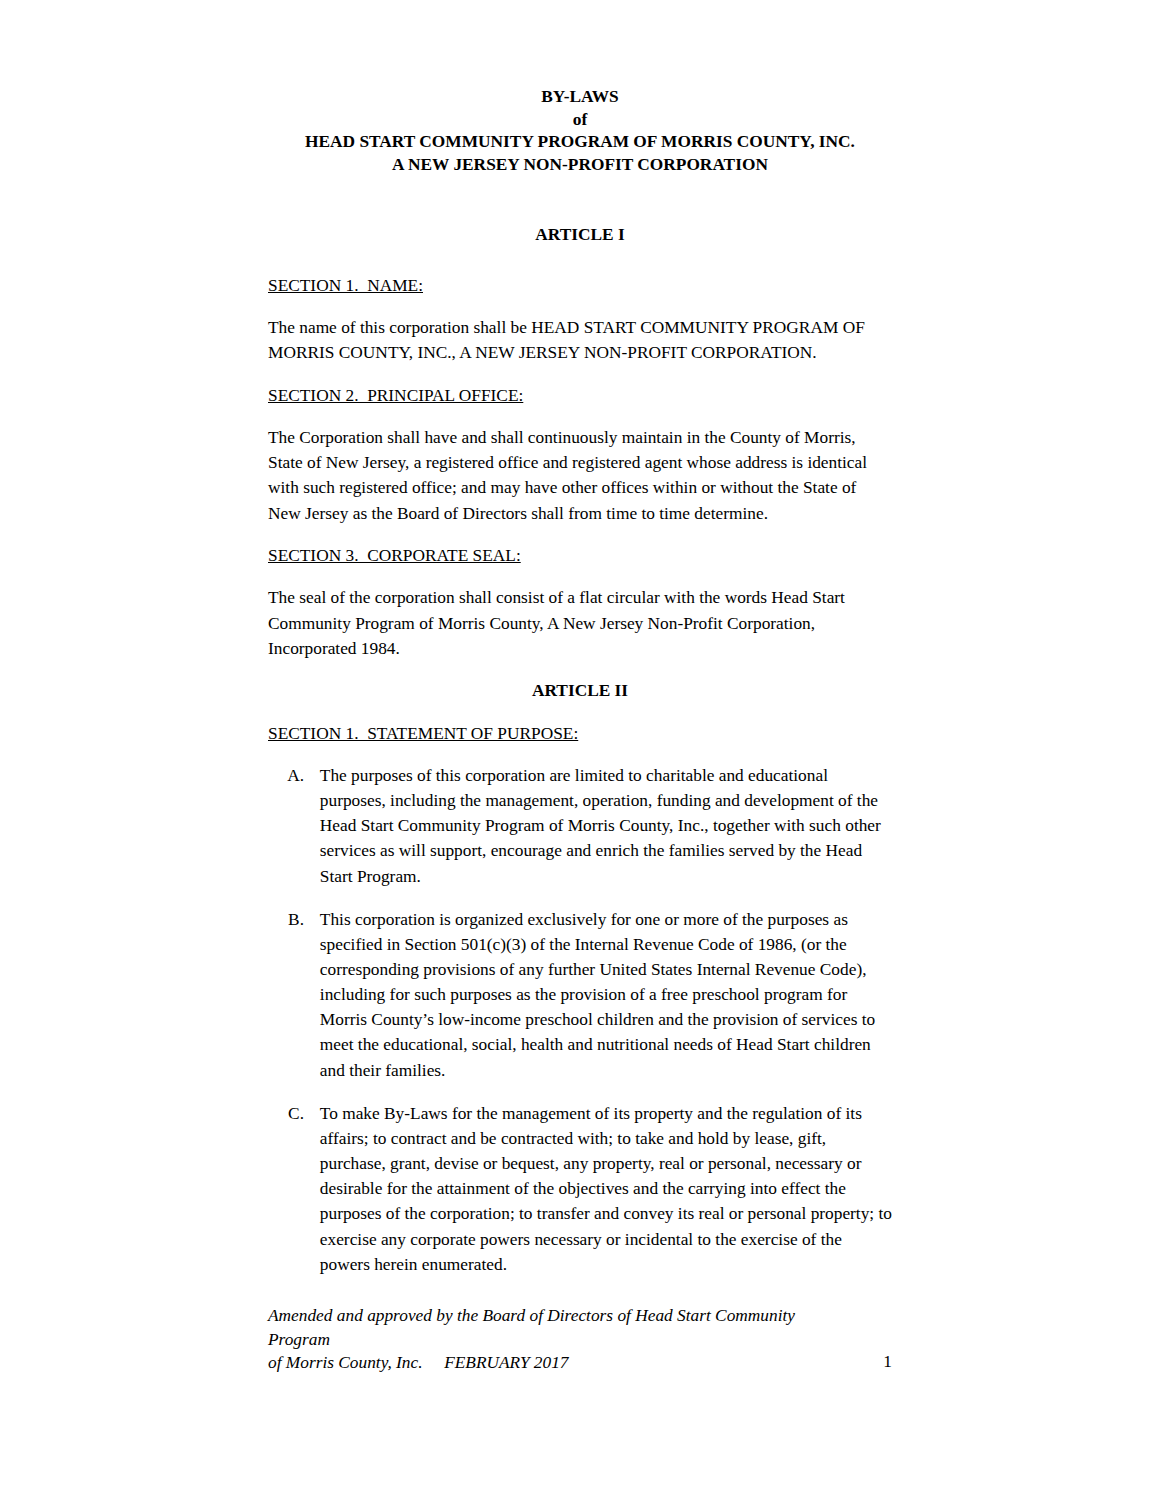BY-LAWS
of
HEAD START COMMUNITY PROGRAM OF MORRIS COUNTY, INC.
A NEW JERSEY NON-PROFIT CORPORATION
ARTICLE I
SECTION 1. NAME:
The name of this corporation shall be HEAD START COMMUNITY PROGRAM OF MORRIS COUNTY, INC., A NEW JERSEY NON-PROFIT CORPORATION.
SECTION 2. PRINCIPAL OFFICE:
The Corporation shall have and shall continuously maintain in the County of Morris, State of New Jersey, a registered office and registered agent whose address is identical with such registered office; and may have other offices within or without the State of New Jersey as the Board of Directors shall from time to time determine.
SECTION 3. CORPORATE SEAL:
The seal of the corporation shall consist of a flat circular with the words Head Start Community Program of Morris County, A New Jersey Non-Profit Corporation, Incorporated 1984.
ARTICLE II
SECTION 1. STATEMENT OF PURPOSE:
The purposes of this corporation are limited to charitable and educational purposes, including the management, operation, funding and development of the Head Start Community Program of Morris County, Inc., together with such other services as will support, encourage and enrich the families served by the Head Start Program.
This corporation is organized exclusively for one or more of the purposes as specified in Section 501(c)(3) of the Internal Revenue Code of 1986, (or the corresponding provisions of any further United States Internal Revenue Code), including for such purposes as the provision of a free preschool program for Morris County’s low-income preschool children and the provision of services to meet the educational, social, health and nutritional needs of Head Start children and their families.
To make By-Laws for the management of its property and the regulation of its affairs; to contract and be contracted with; to take and hold by lease, gift, purchase, grant, devise or bequest, any property, real or personal, necessary or desirable for the attainment of the objectives and the carrying into effect the purposes of the corporation; to transfer and convey its real or personal property; to exercise any corporate powers necessary or incidental to the exercise of the powers herein enumerated.
Amended and approved by the Board of Directors of Head Start Community Program
of Morris County, Inc. FEBRUARY 2017
1